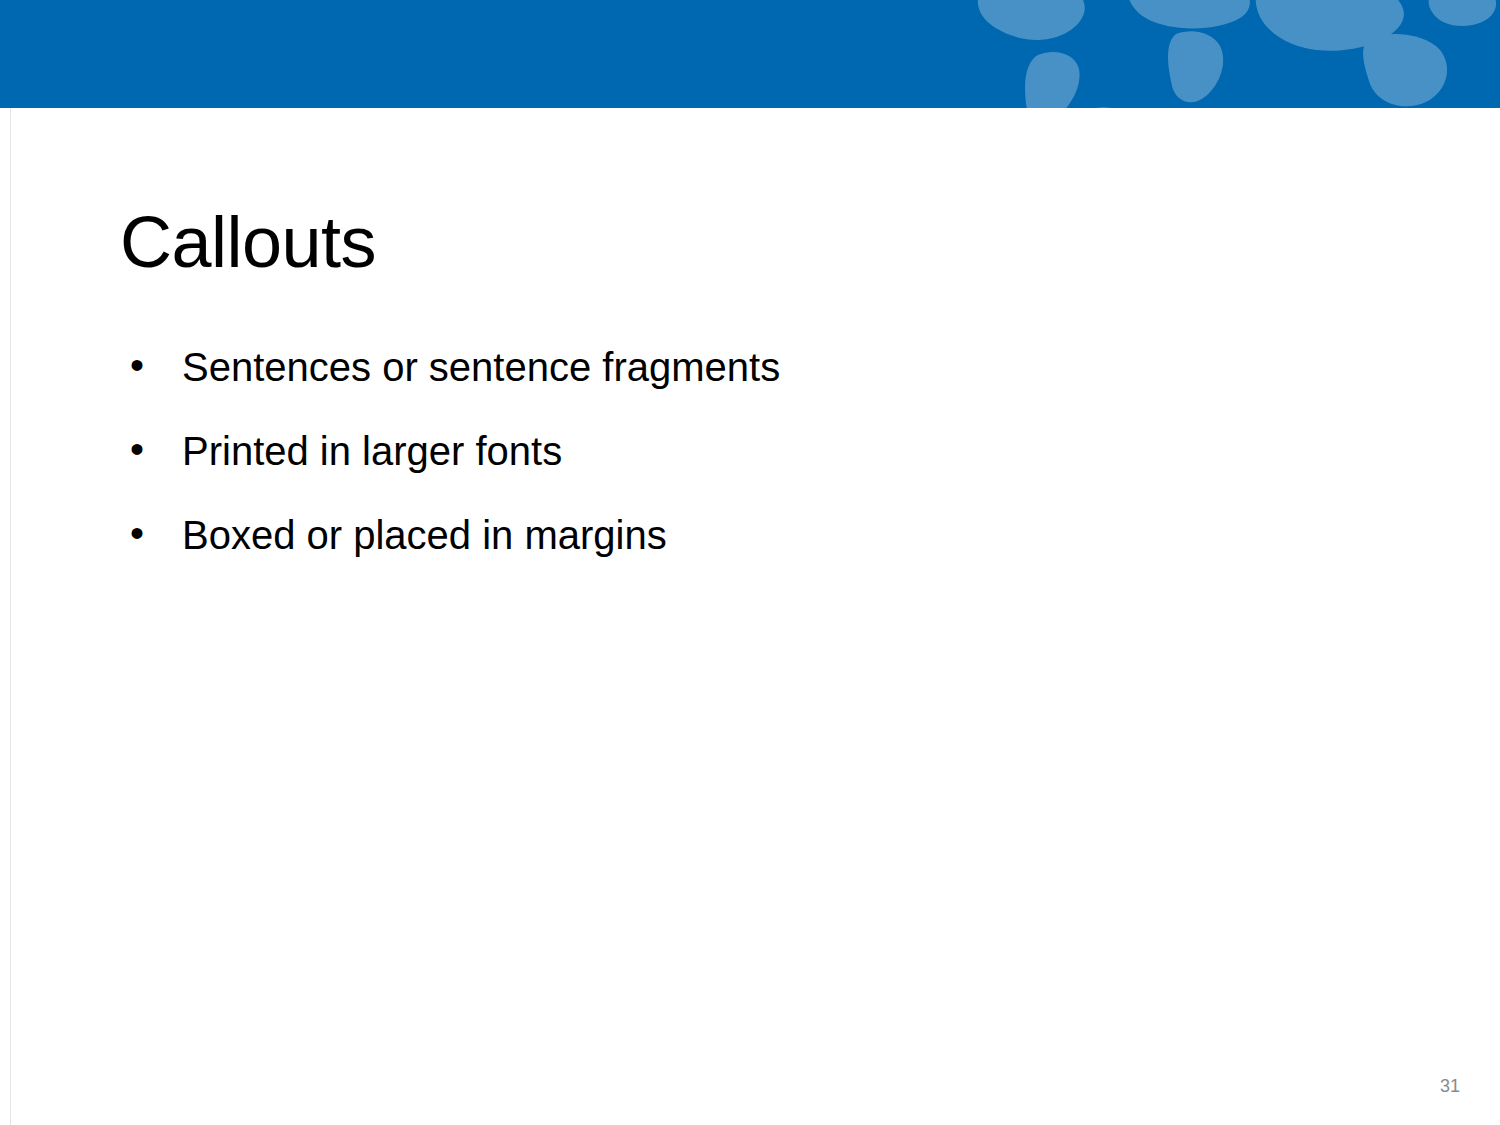Callouts
Sentences or sentence fragments
Printed in larger fonts
Boxed or placed in margins
31